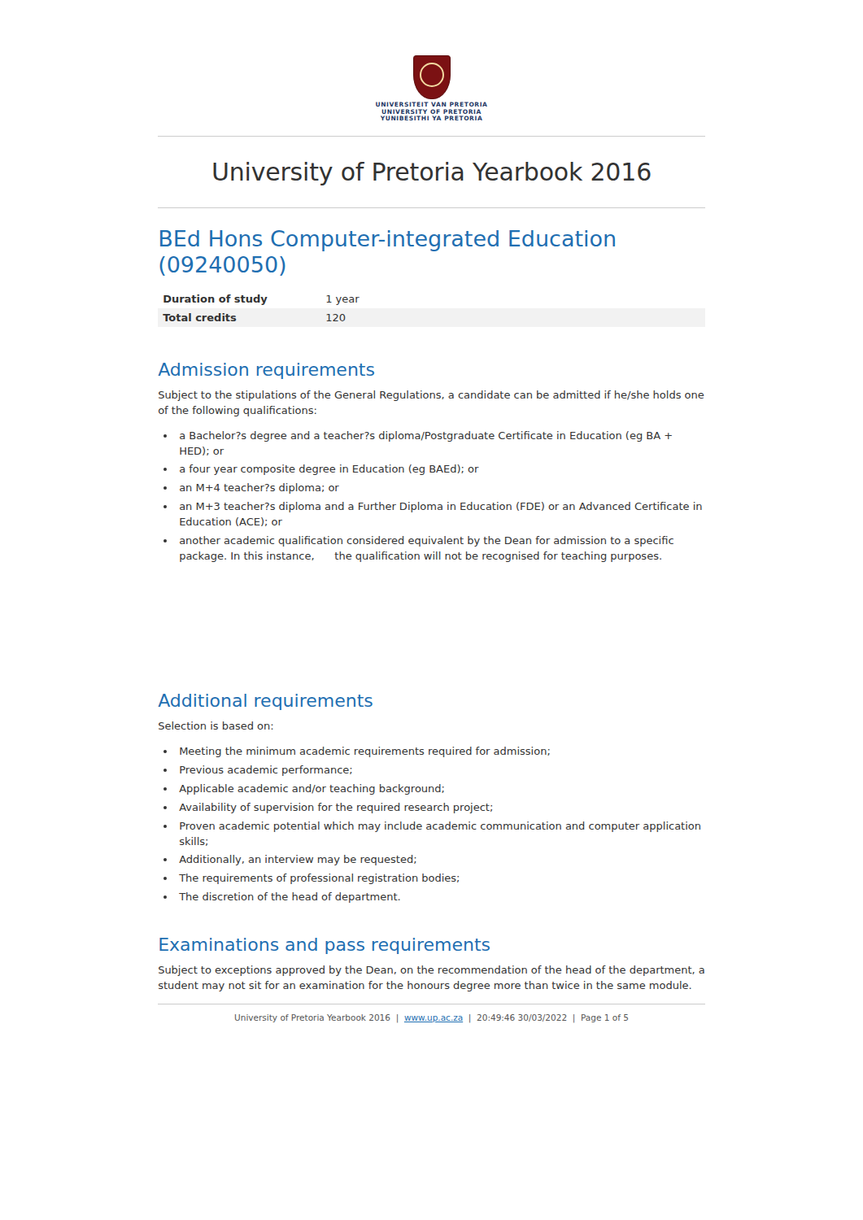Universiteit van Pretoria
University of Pretoria
Yunibesithi ya Pretoria
University of Pretoria Yearbook 2016
BEd Hons Computer-integrated Education (09240050)
| Duration of study | 1 year |
| Total credits | 120 |
Admission requirements
Subject to the stipulations of the General Regulations, a candidate can be admitted if he/she holds one of the following qualifications:
a Bachelor?s degree and a teacher?s diploma/Postgraduate Certificate in Education (eg BA + HED); or
a four year composite degree in Education (eg BAEd); or
an M+4 teacher?s diploma; or
an M+3 teacher?s diploma and a Further Diploma in Education (FDE) or an Advanced Certificate in Education (ACE); or
another academic qualification considered equivalent by the Dean for admission to a specific package. In this instance, the qualification will not be recognised for teaching purposes.
Additional requirements
Selection is based on:
Meeting the minimum academic requirements required for admission;
Previous academic performance;
Applicable academic and/or teaching background;
Availability of supervision for the required research project;
Proven academic potential which may include academic communication and computer application skills;
Additionally, an interview may be requested;
The requirements of professional registration bodies;
The discretion of the head of department.
Examinations and pass requirements
Subject to exceptions approved by the Dean, on the recommendation of the head of the department, a student may not sit for an examination for the honours degree more than twice in the same module.
University of Pretoria Yearbook 2016 | www.up.ac.za | 20:49:46 30/03/2022 | Page 1 of 5